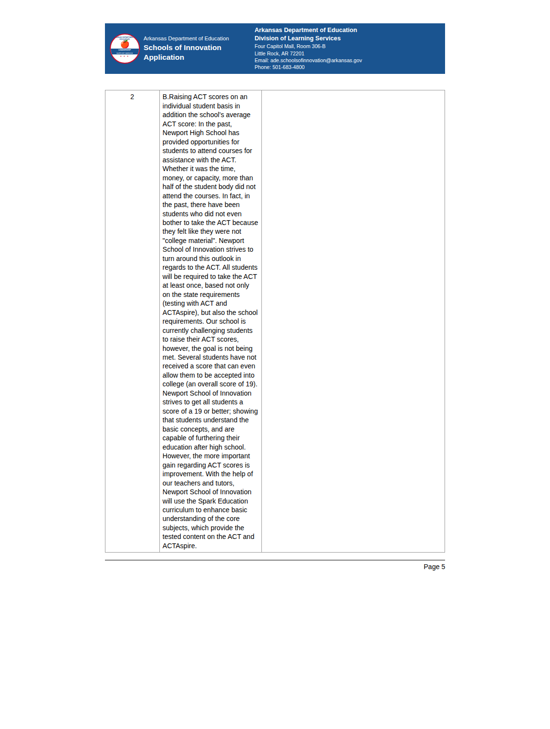ARKANSAS DEPARTMENT OF EDUCATION
🍎
LEADERSHIP
SUPPORT SERVICE
★ ★ ★
Arkansas Department of Education
Schools of Innovation Application
Arkansas Department of Education
Division of Learning Services
Four Capitol Mall, Room 306-B
Little Rock, AR 72201
Email: ade.schoolsofinnovation@arkansas.gov
Phone: 501-683-4800
| 2 | B.Raising ACT scores on an individual student basis in addition the school’s average ACT score: In the past, Newport High School has provided opportunities for students to attend courses for assistance with the ACT. Whether it was the time, money, or capacity, more than half of the student body did not attend the courses. In fact, in the past, there have been students who did not even bother to take the ACT because they felt like they were not "college material". Newport School of Innovation strives to turn around this outlook in regards to the ACT. All students will be required to take the ACT at least once, based not only on the state requirements (testing with ACT and ACTAspire), but also the school requirements. Our school is currently challenging students to raise their ACT scores, however, the goal is not being met. Several students have not received a score that can even allow them to be accepted into college (an overall score of 19). Newport School of Innovation strives to get all students a score of a 19 or better; showing that students understand the basic concepts, and are capable of furthering their education after high school. However, the more important gain regarding ACT scores is improvement. With the help of our teachers and tutors, Newport School of Innovation will use the Spark Education curriculum to enhance basic understanding of the core subjects, which provide the tested content on the ACT and ACTAspire. | |
Page 5